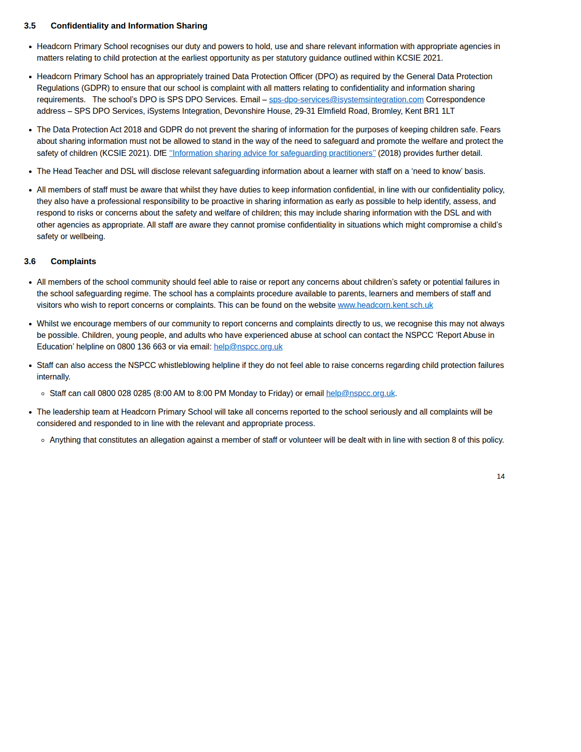3.5 Confidentiality and Information Sharing
Headcorn Primary School recognises our duty and powers to hold, use and share relevant information with appropriate agencies in matters relating to child protection at the earliest opportunity as per statutory guidance outlined within KCSIE 2021.
Headcorn Primary School has an appropriately trained Data Protection Officer (DPO) as required by the General Data Protection Regulations (GDPR) to ensure that our school is complaint with all matters relating to confidentiality and information sharing requirements. The school’s DPO is SPS DPO Services. Email – sps-dpo-services@isystemsintegration.com Correspondence address – SPS DPO Services, iSystems Integration, Devonshire House, 29-31 Elmfield Road, Bromley, Kent BR1 1LT
The Data Protection Act 2018 and GDPR do not prevent the sharing of information for the purposes of keeping children safe. Fears about sharing information must not be allowed to stand in the way of the need to safeguard and promote the welfare and protect the safety of children (KCSIE 2021). DfE ‘‘Information sharing advice for safeguarding practitioners’’ (2018) provides further detail.
The Head Teacher and DSL will disclose relevant safeguarding information about a learner with staff on a ‘need to know’ basis.
All members of staff must be aware that whilst they have duties to keep information confidential, in line with our confidentiality policy, they also have a professional responsibility to be proactive in sharing information as early as possible to help identify, assess, and respond to risks or concerns about the safety and welfare of children; this may include sharing information with the DSL and with other agencies as appropriate. All staff are aware they cannot promise confidentiality in situations which might compromise a child’s safety or wellbeing.
3.6 Complaints
All members of the school community should feel able to raise or report any concerns about children’s safety or potential failures in the school safeguarding regime. The school has a complaints procedure available to parents, learners and members of staff and visitors who wish to report concerns or complaints. This can be found on the website www.headcorn.kent.sch.uk
Whilst we encourage members of our community to report concerns and complaints directly to us, we recognise this may not always be possible. Children, young people, and adults who have experienced abuse at school can contact the NSPCC ‘Report Abuse in Education’ helpline on 0800 136 663 or via email: help@nspcc.org.uk
Staff can also access the NSPCC whistleblowing helpline if they do not feel able to raise concerns regarding child protection failures internally.
Staff can call 0800 028 0285 (8:00 AM to 8:00 PM Monday to Friday) or email help@nspcc.org.uk.
The leadership team at Headcorn Primary School will take all concerns reported to the school seriously and all complaints will be considered and responded to in line with the relevant and appropriate process.
Anything that constitutes an allegation against a member of staff or volunteer will be dealt with in line with section 8 of this policy.
14